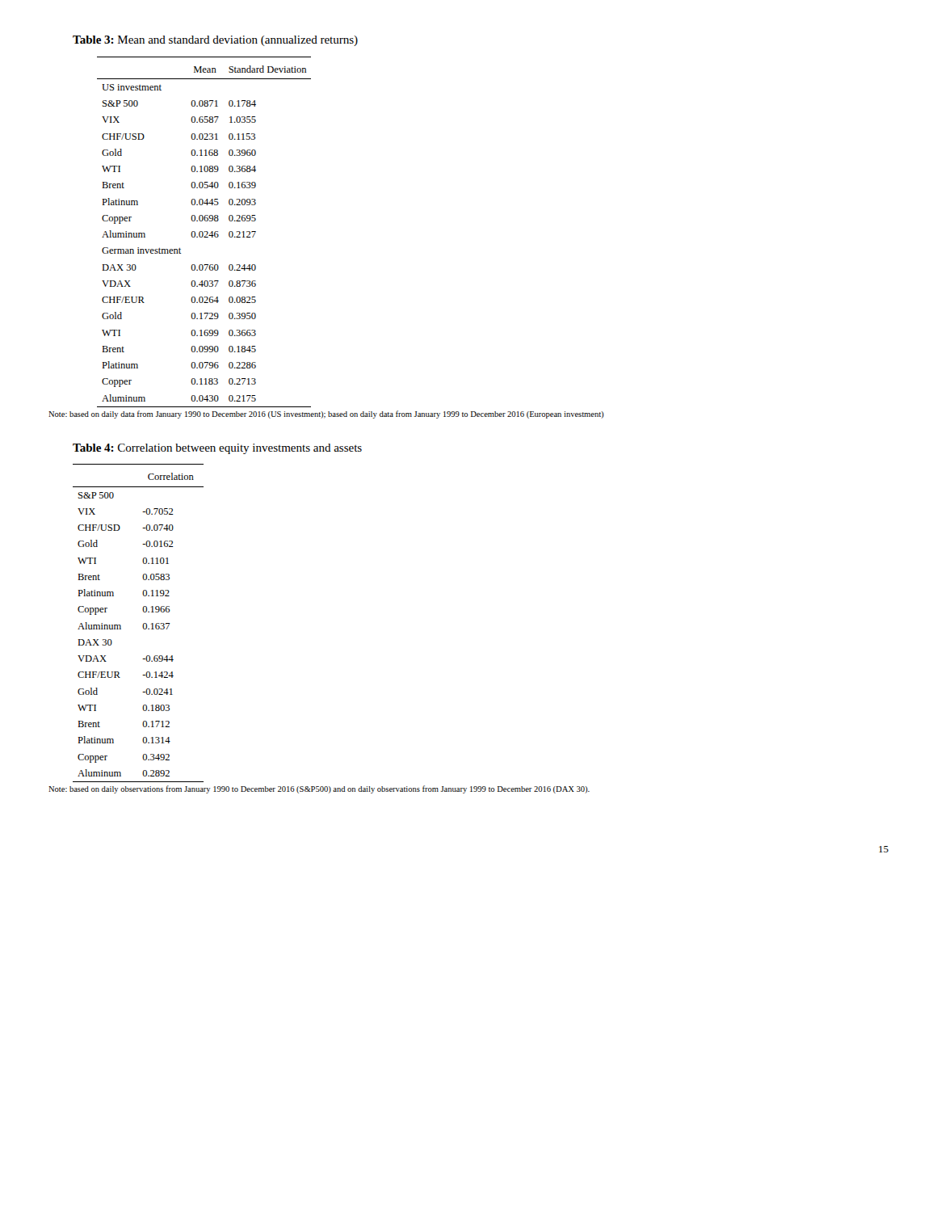Table 3: Mean and standard deviation (annualized returns)
| | Mean | Standard Deviation |
| --- | --- | --- |
| US investment | | |
| S&P 500 | 0.0871 | 0.1784 |
| VIX | 0.6587 | 1.0355 |
| CHF/USD | 0.0231 | 0.1153 |
| Gold | 0.1168 | 0.3960 |
| WTI | 0.1089 | 0.3684 |
| Brent | 0.0540 | 0.1639 |
| Platinum | 0.0445 | 0.2093 |
| Copper | 0.0698 | 0.2695 |
| Aluminum | 0.0246 | 0.2127 |
| German investment | | |
| DAX 30 | 0.0760 | 0.2440 |
| VDAX | 0.4037 | 0.8736 |
| CHF/EUR | 0.0264 | 0.0825 |
| Gold | 0.1729 | 0.3950 |
| WTI | 0.1699 | 0.3663 |
| Brent | 0.0990 | 0.1845 |
| Platinum | 0.0796 | 0.2286 |
| Copper | 0.1183 | 0.2713 |
| Aluminum | 0.0430 | 0.2175 |
Note: based on daily data from January 1990 to December 2016 (US investment); based on daily data from January 1999 to December 2016 (European investment)
Table 4: Correlation between equity investments and assets
| | Correlation |
| --- | --- |
| S&P 500 | |
| VIX | -0.7052 |
| CHF/USD | -0.0740 |
| Gold | -0.0162 |
| WTI | 0.1101 |
| Brent | 0.0583 |
| Platinum | 0.1192 |
| Copper | 0.1966 |
| Aluminum | 0.1637 |
| DAX 30 | |
| VDAX | -0.6944 |
| CHF/EUR | -0.1424 |
| Gold | -0.0241 |
| WTI | 0.1803 |
| Brent | 0.1712 |
| Platinum | 0.1314 |
| Copper | 0.3492 |
| Aluminum | 0.2892 |
Note: based on daily observations from January 1990 to December 2016 (S&P500) and on daily observations from January 1999 to December 2016 (DAX 30).
15